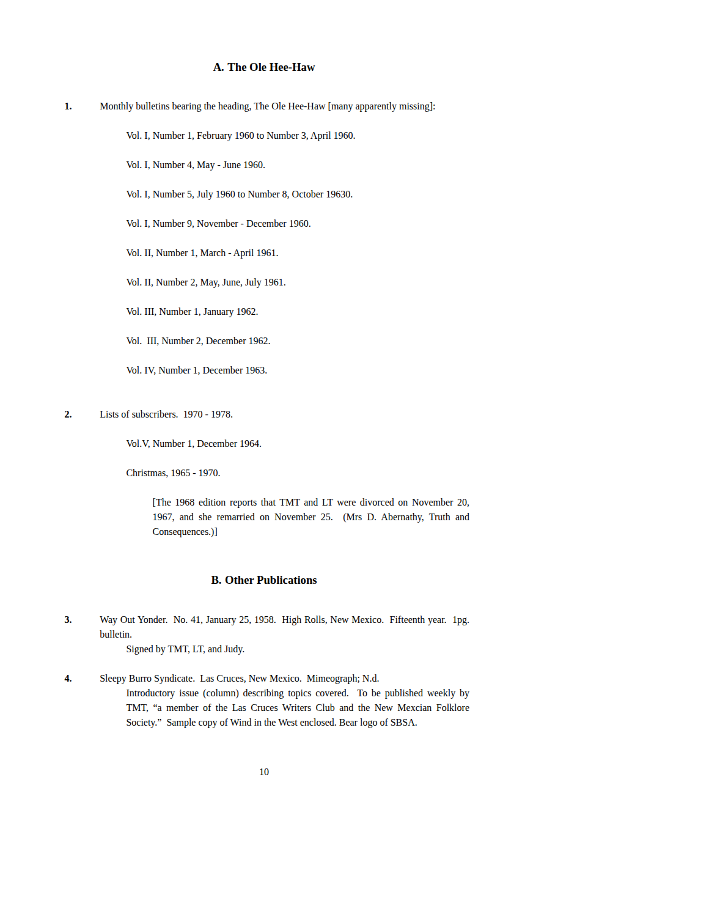A. The Ole Hee-Haw
1.
Monthly bulletins bearing the heading, The Ole Hee-Haw [many apparently missing]:
Vol. I, Number 1, February 1960 to Number 3, April 1960.
Vol. I, Number 4, May - June 1960.
Vol. I, Number 5, July 1960 to Number 8, October 19630.
Vol. I, Number 9, November - December 1960.
Vol. II, Number 1, March - April 1961.
Vol. II, Number 2, May, June, July 1961.
Vol. III, Number 1, January 1962.
Vol. III, Number 2, December 1962.
Vol. IV, Number 1, December 1963.
2.
Lists of subscribers. 1970 - 1978.
Vol.V, Number 1, December 1964.
Christmas, 1965 - 1970.
[The 1968 edition reports that TMT and LT were divorced on November 20, 1967, and she remarried on November 25. (Mrs D. Abernathy, Truth and Consequences.)]
B. Other Publications
3.
Way Out Yonder. No. 41, January 25, 1958. High Rolls, New Mexico. Fifteenth year. 1pg. bulletin.
Signed by TMT, LT, and Judy.
4.
Sleepy Burro Syndicate. Las Cruces, New Mexico. Mimeograph; N.d.
Introductory issue (column) describing topics covered. To be published weekly by TMT, “a member of the Las Cruces Writers Club and the New Mexcian Folklore Society.” Sample copy of Wind in the West enclosed. Bear logo of SBSA.
10